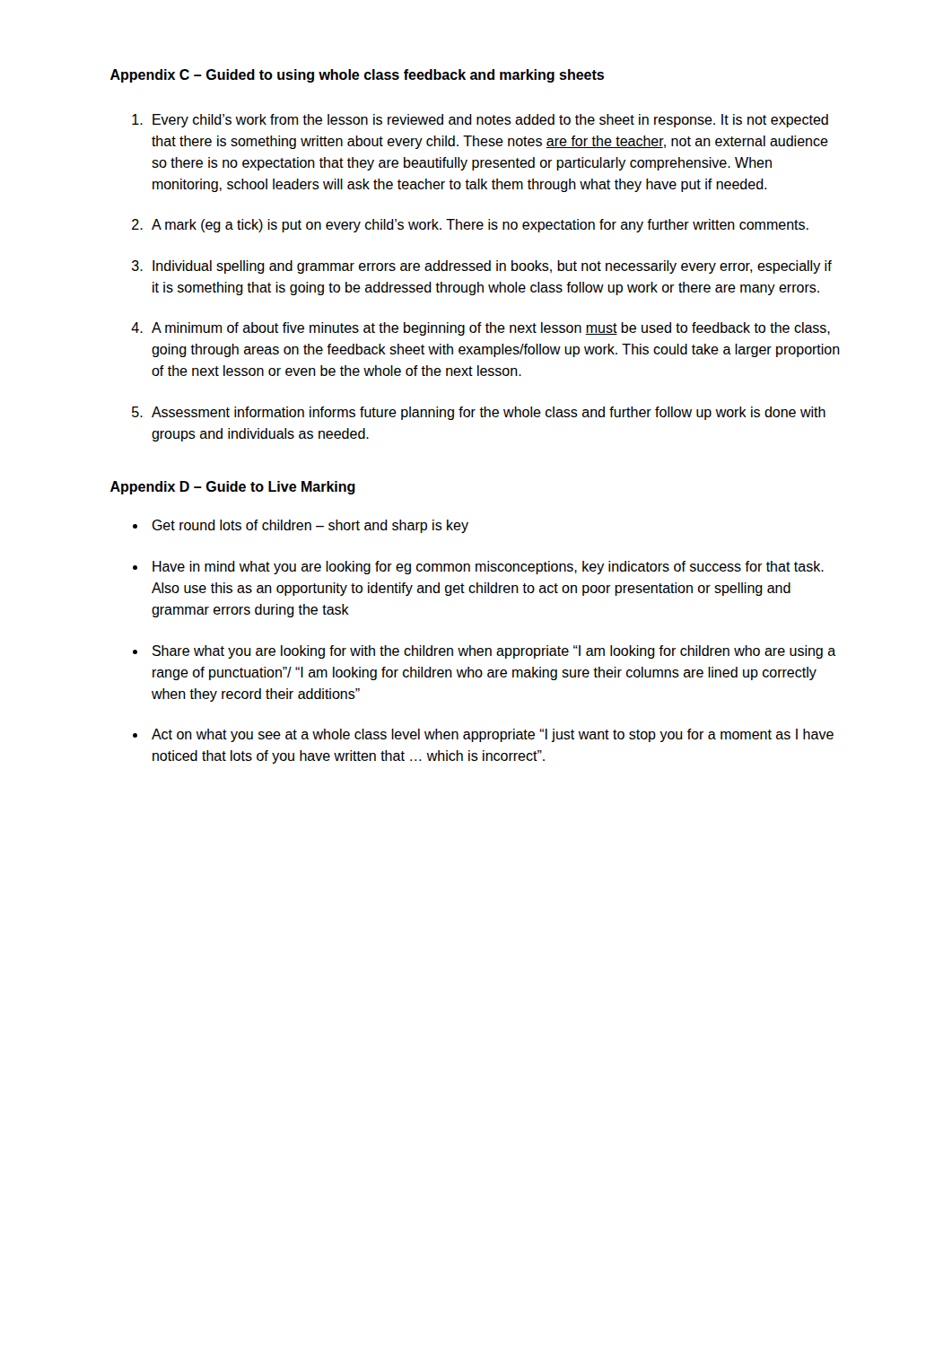Appendix C – Guided to using whole class feedback and marking sheets
Every child’s work from the lesson is reviewed and notes added to the sheet in response. It is not expected that there is something written about every child. These notes are for the teacher, not an external audience so there is no expectation that they are beautifully presented or particularly comprehensive. When monitoring, school leaders will ask the teacher to talk them through what they have put if needed.
A mark (eg a tick) is put on every child’s work. There is no expectation for any further written comments.
Individual spelling and grammar errors are addressed in books, but not necessarily every error, especially if it is something that is going to be addressed through whole class follow up work or there are many errors.
A minimum of about five minutes at the beginning of the next lesson must be used to feedback to the class, going through areas on the feedback sheet with examples/follow up work. This could take a larger proportion of the next lesson or even be the whole of the next lesson.
Assessment information informs future planning for the whole class and further follow up work is done with groups and individuals as needed.
Appendix D – Guide to Live Marking
Get round lots of children – short and sharp is key
Have in mind what you are looking for eg common misconceptions, key indicators of success for that task. Also use this as an opportunity to identify and get children to act on poor presentation or spelling and grammar errors during the task
Share what you are looking for with the children when appropriate “I am looking for children who are using a range of punctuation”/ “I am looking for children who are making sure their columns are lined up correctly when they record their additions”
Act on what you see at a whole class level when appropriate “I just want to stop you for a moment as I have noticed that lots of you have written that … which is incorrect”.